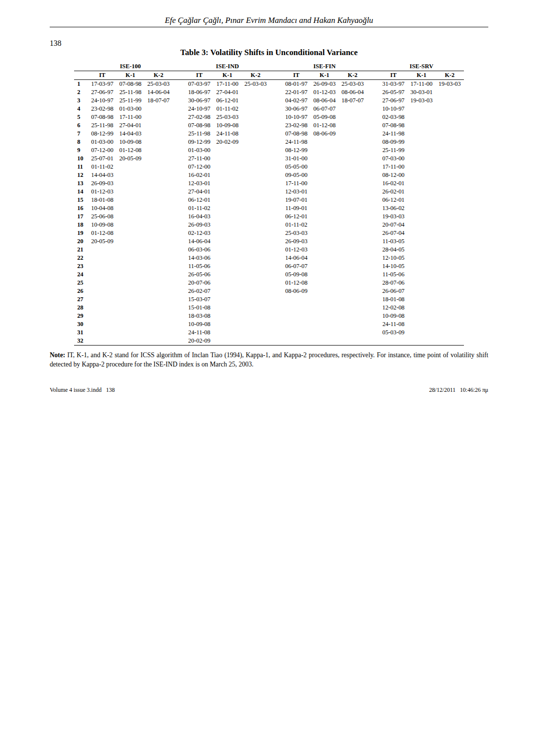Efe Çağlar Çağlı, Pınar Evrim Mandacı and Hakan Kahyaoğlu
138
Table 3: Volatility Shifts in Unconditional Variance
| | ISE-100 | | ISE-IND | | ISE-FIN | | ISE-SRV |
| --- | --- | --- | --- | --- | --- | --- | --- |
| | IT | K-1 | K-2 | | IT | K-1 | K-2 | | IT | K-1 | K-2 | | IT | K-1 | K-2 |
| 1 | 17-03-97 | 07-08-98 | 25-03-03 | | 07-03-97 | 17-11-00 | 25-03-03 | | 08-01-97 | 26-09-03 | 25-03-03 | | 31-03-97 | 17-11-00 | 19-03-03 |
| 2 | 27-06-97 | 25-11-98 | 14-06-04 | | 18-06-97 | 27-04-01 | | | 22-01-97 | 01-12-03 | 08-06-04 | | 26-05-97 | 30-03-01 | |
| 3 | 24-10-97 | 25-11-99 | 18-07-07 | | 30-06-97 | 06-12-01 | | | 04-02-97 | 08-06-04 | 18-07-07 | | 27-06-97 | 19-03-03 | |
| 4 | 23-02-98 | 01-03-00 | | | 24-10-97 | 01-11-02 | | | 30-06-97 | 06-07-07 | | | 10-10-97 | | |
| 5 | 07-08-98 | 17-11-00 | | | 27-02-98 | 25-03-03 | | | 10-10-97 | 05-09-08 | | | 02-03-98 | | |
| 6 | 25-11-98 | 27-04-01 | | | 07-08-98 | 10-09-08 | | | 23-02-98 | 01-12-08 | | | 07-08-98 | | |
| 7 | 08-12-99 | 14-04-03 | | | 25-11-98 | 24-11-08 | | | 07-08-98 | 08-06-09 | | | 24-11-98 | | |
| 8 | 01-03-00 | 10-09-08 | | | 09-12-99 | 20-02-09 | | | 24-11-98 | | | | 08-09-99 | | |
| 9 | 07-12-00 | 01-12-08 | | | 01-03-00 | | | | 08-12-99 | | | | 25-11-99 | | |
| 10 | 25-07-01 | 20-05-09 | | | 27-11-00 | | | | 31-01-00 | | | | 07-03-00 | | |
| 11 | 01-11-02 | | | | 07-12-00 | | | | 05-05-00 | | | | 17-11-00 | | |
| 12 | 14-04-03 | | | | 16-02-01 | | | | 09-05-00 | | | | 08-12-00 | | |
| 13 | 26-09-03 | | | | 12-03-01 | | | | 17-11-00 | | | | 16-02-01 | | |
| 14 | 01-12-03 | | | | 27-04-01 | | | | 12-03-01 | | | | 26-02-01 | | |
| 15 | 18-01-08 | | | | 06-12-01 | | | | 19-07-01 | | | | 06-12-01 | | |
| 16 | 10-04-08 | | | | 01-11-02 | | | | 11-09-01 | | | | 13-06-02 | | |
| 17 | 25-06-08 | | | | 16-04-03 | | | | 06-12-01 | | | | 19-03-03 | | |
| 18 | 10-09-08 | | | | 26-09-03 | | | | 01-11-02 | | | | 20-07-04 | | |
| 19 | 01-12-08 | | | | 02-12-03 | | | | 25-03-03 | | | | 26-07-04 | | |
| 20 | 20-05-09 | | | | 14-06-04 | | | | 26-09-03 | | | | 11-03-05 | | |
| 21 | | | | | 06-03-06 | | | | 01-12-03 | | | | 28-04-05 | | |
| 22 | | | | | 14-03-06 | | | | 14-06-04 | | | | 12-10-05 | | |
| 23 | | | | | 11-05-06 | | | | 06-07-07 | | | | 14-10-05 | | |
| 24 | | | | | 26-05-06 | | | | 05-09-08 | | | | 11-05-06 | | |
| 25 | | | | | 20-07-06 | | | | 01-12-08 | | | | 28-07-06 | | |
| 26 | | | | | 26-02-07 | | | | 08-06-09 | | | | 26-06-07 | | |
| 27 | | | | | 15-03-07 | | | | | | | | 18-01-08 | | |
| 28 | | | | | 15-01-08 | | | | | | | | 12-02-08 | | |
| 29 | | | | | 18-03-08 | | | | | | | | 10-09-08 | | |
| 30 | | | | | 10-09-08 | | | | | | | | 24-11-08 | | |
| 31 | | | | | 24-11-08 | | | | | | | | 05-03-09 | | |
| 32 | | | | | 20-02-09 | | | | | | | | | | |
Note: IT, K-1, and K-2 stand for ICSS algorithm of Inclan Tiao (1994), Kappa-1, and Kappa-2 procedures, respectively. For instance, time point of volatility shift detected by Kappa-2 procedure for the ISE-IND index is on March 25, 2003.
Volume 4 issue 3.indd 138 28/12/2011 10:46:26 πμ